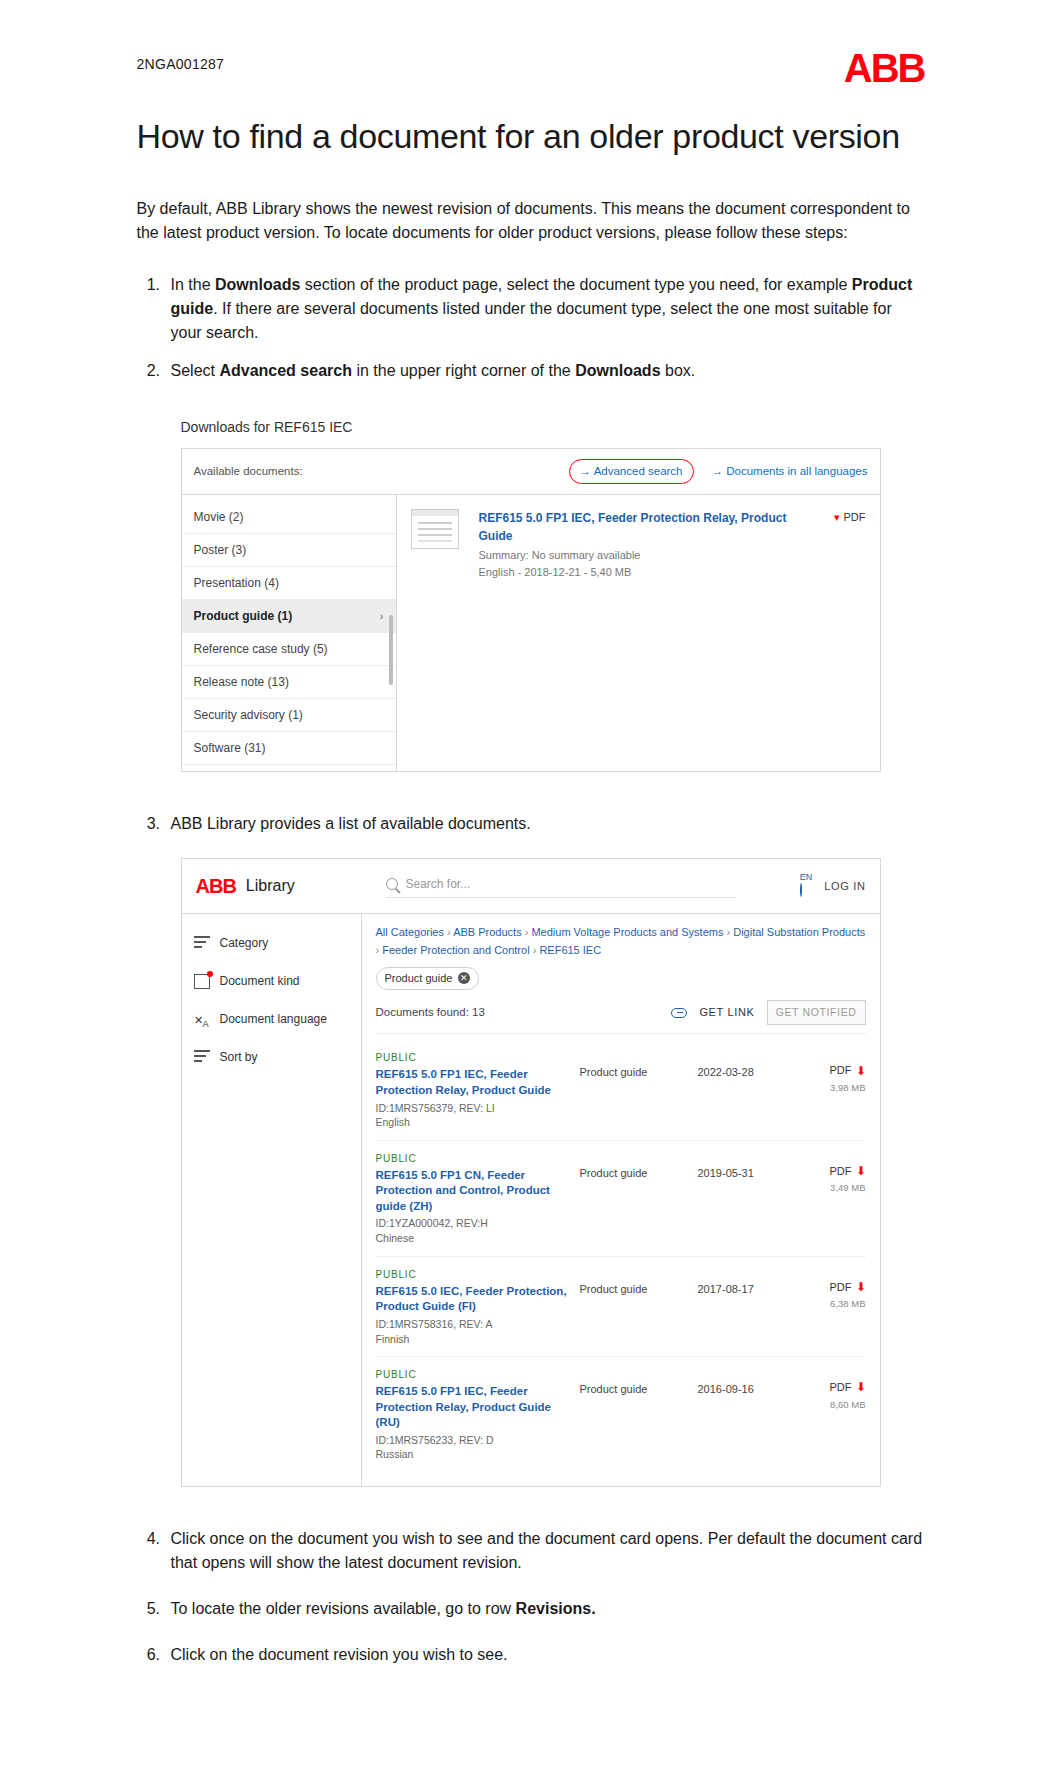2NGA001287
ABB
How to find a document for an older product version
By default, ABB Library shows the newest revision of documents. This means the document correspondent to the latest product version. To locate documents for older product versions, please follow these steps:
In the Downloads section of the product page, select the document type you need, for example Product guide. If there are several documents listed under the document type, select the one most suitable for your search.
Select Advanced search in the upper right corner of the Downloads box.
Downloads for REF615 IEC
Available documents:
→ Advanced search → Documents in all languages
Movie (2)
Poster (3)
Presentation (4)
Product guide (1)›
Reference case study (5)
Release note (13)
Security advisory (1)
Software (31)
REF615 5.0 FP1 IEC, Feeder Protection Relay, Product Guide
Summary: No summary available
English - 2018-12-21 - 5,40 MB
▾ PDF
ABB Library provides a list of available documents.
ABB Library
Search for...
EN LOG IN
Category
Document kind
✕A Document language
Sort by
All Categories › ABB Products › Medium Voltage Products and Systems › Digital Substation Products › Feeder Protection and Control › REF615 IEC
Product guide ✕
Documents found: 13
GET LINK GET NOTIFIED
PUBLIC
REF615 5.0 FP1 IEC, Feeder Protection Relay, Product Guide
ID:1MRS756379, REV: LI
English
Product guide
2022-03-28
PDF ⬇3,98 MB
PUBLIC
REF615 5.0 FP1 CN, Feeder Protection and Control, Product guide (ZH)
ID:1YZA000042, REV:H
Chinese
Product guide
2019-05-31
PDF ⬇3,49 MB
PUBLIC
REF615 5.0 IEC, Feeder Protection, Product Guide (FI)
ID:1MRS758316, REV: A
Finnish
Product guide
2017-08-17
PDF ⬇6,38 MB
PUBLIC
REF615 5.0 FP1 IEC, Feeder Protection Relay, Product Guide (RU)
ID:1MRS756233, REV: D
Russian
Product guide
2016-09-16
PDF ⬇8,60 MB
Click once on the document you wish to see and the document card opens. Per default the document card that opens will show the latest document revision.
To locate the older revisions available, go to row Revisions.
Click on the document revision you wish to see.